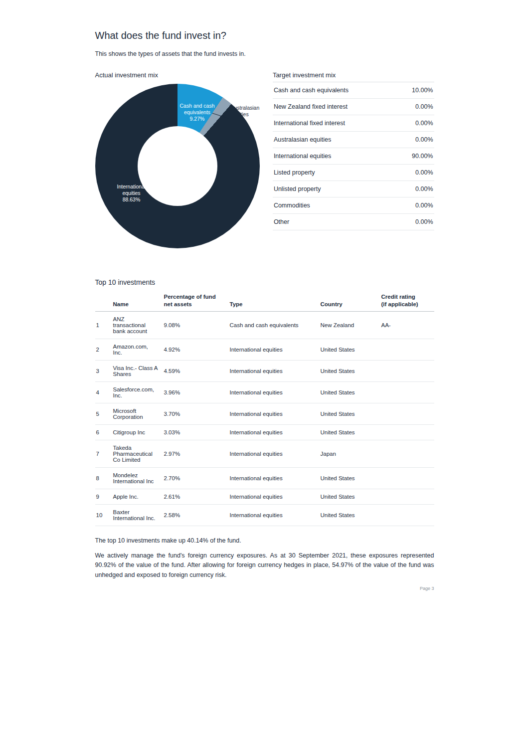What does the fund invest in?
This shows the types of assets that the fund invests in.
Actual investment mix
Cash and cash
equivalents
9.27%
Australasian
equities
2.10%
International
equities
88.63%
Target investment mix
| Cash and cash equivalents | 10.00% |
| New Zealand fixed interest | 0.00% |
| International fixed interest | 0.00% |
| Australasian equities | 0.00% |
| International equities | 90.00% |
| Listed property | 0.00% |
| Unlisted property | 0.00% |
| Commodities | 0.00% |
| Other | 0.00% |
Top 10 investments
| | Name | Percentage of fund net assets | Type | Country | Credit rating (if applicable) |
| --- | --- | --- | --- | --- | --- |
| 1 | ANZ transactional bank account | 9.08% | Cash and cash equivalents | New Zealand | AA- |
| 2 | Amazon.com, Inc. | 4.92% | International equities | United States | |
| 3 | Visa Inc.- Class A Shares | 4.59% | International equities | United States | |
| 4 | Salesforce.com, Inc. | 3.96% | International equities | United States | |
| 5 | Microsoft Corporation | 3.70% | International equities | United States | |
| 6 | Citigroup Inc | 3.03% | International equities | United States | |
| 7 | Takeda Pharmaceutical Co Limited | 2.97% | International equities | Japan | |
| 8 | Mondelez International Inc | 2.70% | International equities | United States | |
| 9 | Apple Inc. | 2.61% | International equities | United States | |
| 10 | Baxter International Inc. | 2.58% | International equities | United States | |
The top 10 investments make up 40.14% of the fund.
We actively manage the fund's foreign currency exposures. As at 30 September 2021, these exposures represented 90.92% of the value of the fund. After allowing for foreign currency hedges in place, 54.97% of the value of the fund was unhedged and exposed to foreign currency risk.
Page 3